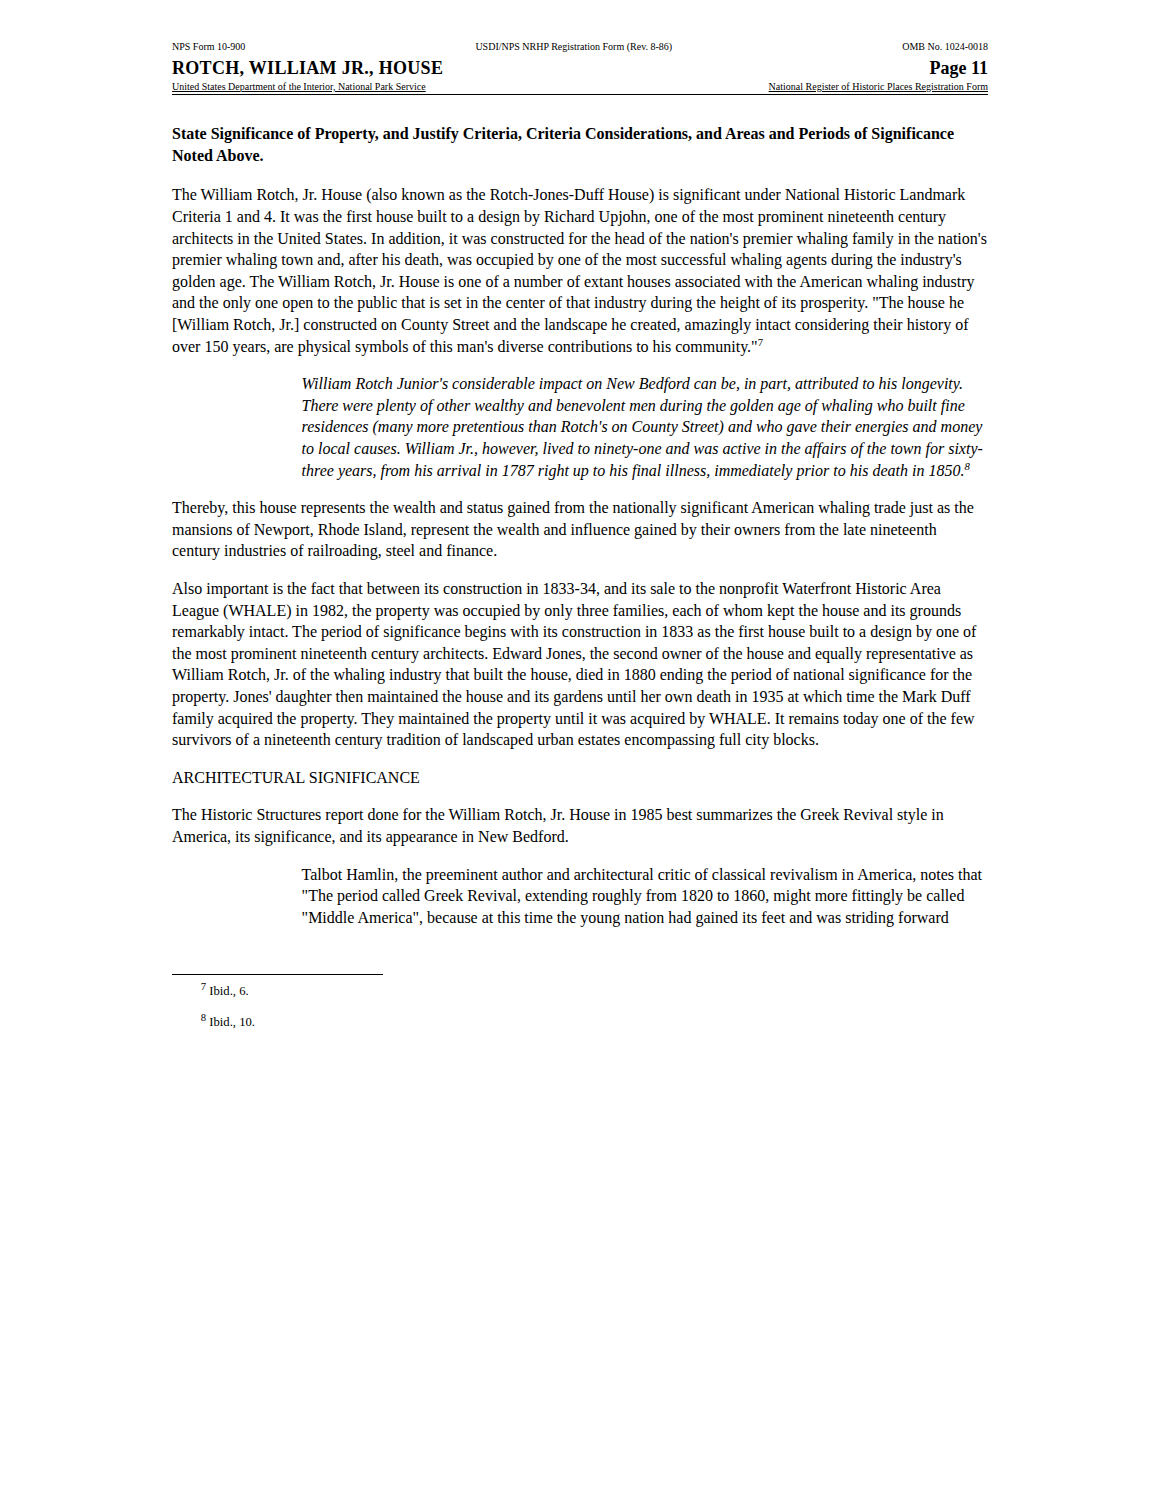NPS Form 10-900 USDI/NPS NRHP Registration Form (Rev. 8-86) OMB No. 1024-0018
ROTCH, WILLIAM JR., HOUSE Page 11
United States Department of the Interior, National Park Service National Register of Historic Places Registration Form
State Significance of Property, and Justify Criteria, Criteria Considerations, and Areas and Periods of Significance Noted Above.
The William Rotch, Jr. House (also known as the Rotch-Jones-Duff House) is significant under National Historic Landmark Criteria 1 and 4. It was the first house built to a design by Richard Upjohn, one of the most prominent nineteenth century architects in the United States. In addition, it was constructed for the head of the nation's premier whaling family in the nation's premier whaling town and, after his death, was occupied by one of the most successful whaling agents during the industry's golden age. The William Rotch, Jr. House is one of a number of extant houses associated with the American whaling industry and the only one open to the public that is set in the center of that industry during the height of its prosperity. "The house he [William Rotch, Jr.] constructed on County Street and the landscape he created, amazingly intact considering their history of over 150 years, are physical symbols of this man's diverse contributions to his community."7
William Rotch Junior's considerable impact on New Bedford can be, in part, attributed to his longevity. There were plenty of other wealthy and benevolent men during the golden age of whaling who built fine residences (many more pretentious than Rotch's on County Street) and who gave their energies and money to local causes. William Jr., however, lived to ninety-one and was active in the affairs of the town for sixty-three years, from his arrival in 1787 right up to his final illness, immediately prior to his death in 1850.8
Thereby, this house represents the wealth and status gained from the nationally significant American whaling trade just as the mansions of Newport, Rhode Island, represent the wealth and influence gained by their owners from the late nineteenth century industries of railroading, steel and finance.
Also important is the fact that between its construction in 1833-34, and its sale to the nonprofit Waterfront Historic Area League (WHALE) in 1982, the property was occupied by only three families, each of whom kept the house and its grounds remarkably intact. The period of significance begins with its construction in 1833 as the first house built to a design by one of the most prominent nineteenth century architects. Edward Jones, the second owner of the house and equally representative as William Rotch, Jr. of the whaling industry that built the house, died in 1880 ending the period of national significance for the property. Jones' daughter then maintained the house and its gardens until her own death in 1935 at which time the Mark Duff family acquired the property. They maintained the property until it was acquired by WHALE. It remains today one of the few survivors of a nineteenth century tradition of landscaped urban estates encompassing full city blocks.
ARCHITECTURAL SIGNIFICANCE
The Historic Structures report done for the William Rotch, Jr. House in 1985 best summarizes the Greek Revival style in America, its significance, and its appearance in New Bedford.
Talbot Hamlin, the preeminent author and architectural critic of classical revivalism in America, notes that "The period called Greek Revival, extending roughly from 1820 to 1860, might more fittingly be called "Middle America", because at this time the young nation had gained its feet and was striding forward
7 Ibid., 6.
8 Ibid., 10.